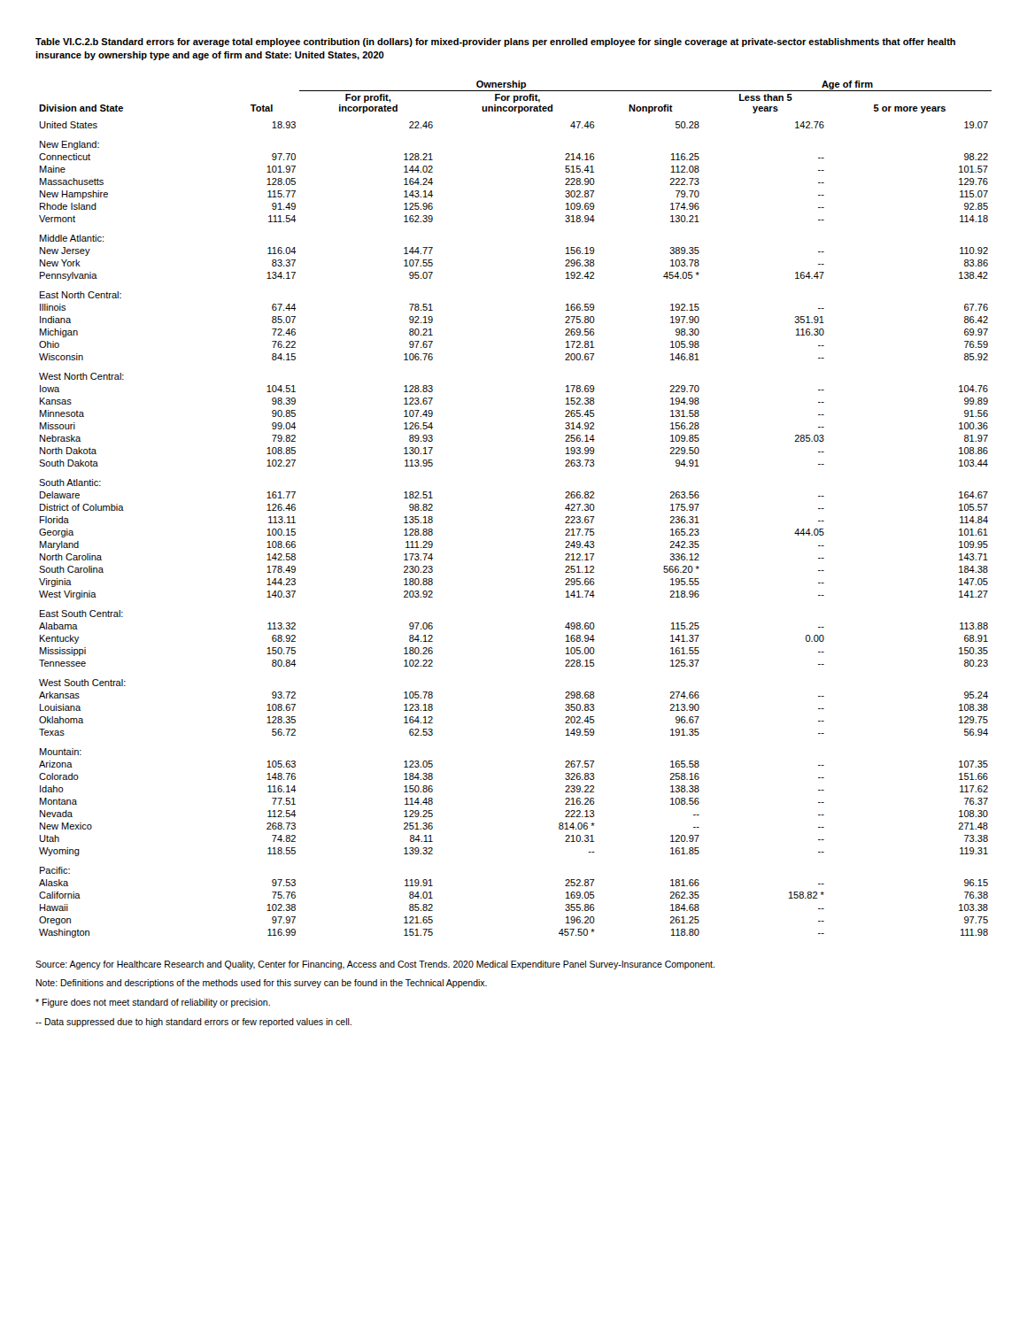Table VI.C.2.b Standard errors for average total employee contribution (in dollars) for mixed-provider plans per enrolled employee for single coverage at private-sector establishments that offer health insurance by ownership type and age of firm and State: United States, 2020
| Division and State | Total | Ownership | Age of firm |
| --- | --- | --- | --- |
| For profit, incorporated | For profit, unincorporated | Nonprofit | Less than 5 years | 5 or more years |
| United States | 18.93 | 22.46 | 47.46 | 50.28 | 142.76 | 19.07 |
| New England: |
| Connecticut | 97.70 | 128.21 | 214.16 | 116.25 | -- | 98.22 |
| Maine | 101.97 | 144.02 | 515.41 | 112.08 | -- | 101.57 |
| Massachusetts | 128.05 | 164.24 | 228.90 | 222.73 | -- | 129.76 |
| New Hampshire | 115.77 | 143.14 | 302.87 | 79.70 | -- | 115.07 |
| Rhode Island | 91.49 | 125.96 | 109.69 | 174.96 | -- | 92.85 |
| Vermont | 111.54 | 162.39 | 318.94 | 130.21 | -- | 114.18 |
| Middle Atlantic: |
| New Jersey | 116.04 | 144.77 | 156.19 | 389.35 | -- | 110.92 |
| New York | 83.37 | 107.55 | 296.38 | 103.78 | -- | 83.86 |
| Pennsylvania | 134.17 | 95.07 | 192.42 | 454.05 * | 164.47 | 138.42 |
| East North Central: |
| Illinois | 67.44 | 78.51 | 166.59 | 192.15 | -- | 67.76 |
| Indiana | 85.07 | 92.19 | 275.80 | 197.90 | 351.91 | 86.42 |
| Michigan | 72.46 | 80.21 | 269.56 | 98.30 | 116.30 | 69.97 |
| Ohio | 76.22 | 97.67 | 172.81 | 105.98 | -- | 76.59 |
| Wisconsin | 84.15 | 106.76 | 200.67 | 146.81 | -- | 85.92 |
| West North Central: |
| Iowa | 104.51 | 128.83 | 178.69 | 229.70 | -- | 104.76 |
| Kansas | 98.39 | 123.67 | 152.38 | 194.98 | -- | 99.89 |
| Minnesota | 90.85 | 107.49 | 265.45 | 131.58 | -- | 91.56 |
| Missouri | 99.04 | 126.54 | 314.92 | 156.28 | -- | 100.36 |
| Nebraska | 79.82 | 89.93 | 256.14 | 109.85 | 285.03 | 81.97 |
| North Dakota | 108.85 | 130.17 | 193.99 | 229.50 | -- | 108.86 |
| South Dakota | 102.27 | 113.95 | 263.73 | 94.91 | -- | 103.44 |
| South Atlantic: |
| Delaware | 161.77 | 182.51 | 266.82 | 263.56 | -- | 164.67 |
| District of Columbia | 126.46 | 98.82 | 427.30 | 175.97 | -- | 105.57 |
| Florida | 113.11 | 135.18 | 223.67 | 236.31 | -- | 114.84 |
| Georgia | 100.15 | 128.88 | 217.75 | 165.23 | 444.05 | 101.61 |
| Maryland | 108.66 | 111.29 | 249.43 | 242.35 | -- | 109.95 |
| North Carolina | 142.58 | 173.74 | 212.17 | 336.12 | -- | 143.71 |
| South Carolina | 178.49 | 230.23 | 251.12 | 566.20 * | -- | 184.38 |
| Virginia | 144.23 | 180.88 | 295.66 | 195.55 | -- | 147.05 |
| West Virginia | 140.37 | 203.92 | 141.74 | 218.96 | -- | 141.27 |
| East South Central: |
| Alabama | 113.32 | 97.06 | 498.60 | 115.25 | -- | 113.88 |
| Kentucky | 68.92 | 84.12 | 168.94 | 141.37 | 0.00 | 68.91 |
| Mississippi | 150.75 | 180.26 | 105.00 | 161.55 | -- | 150.35 |
| Tennessee | 80.84 | 102.22 | 228.15 | 125.37 | -- | 80.23 |
| West South Central: |
| Arkansas | 93.72 | 105.78 | 298.68 | 274.66 | -- | 95.24 |
| Louisiana | 108.67 | 123.18 | 350.83 | 213.90 | -- | 108.38 |
| Oklahoma | 128.35 | 164.12 | 202.45 | 96.67 | -- | 129.75 |
| Texas | 56.72 | 62.53 | 149.59 | 191.35 | -- | 56.94 |
| Mountain: |
| Arizona | 105.63 | 123.05 | 267.57 | 165.58 | -- | 107.35 |
| Colorado | 148.76 | 184.38 | 326.83 | 258.16 | -- | 151.66 |
| Idaho | 116.14 | 150.86 | 239.22 | 138.38 | -- | 117.62 |
| Montana | 77.51 | 114.48 | 216.26 | 108.56 | -- | 76.37 |
| Nevada | 112.54 | 129.25 | 222.13 | -- | -- | 108.30 |
| New Mexico | 268.73 | 251.36 | 814.06 * | -- | -- | 271.48 |
| Utah | 74.82 | 84.11 | 210.31 | 120.97 | -- | 73.38 |
| Wyoming | 118.55 | 139.32 | -- | 161.85 | -- | 119.31 |
| Pacific: |
| Alaska | 97.53 | 119.91 | 252.87 | 181.66 | -- | 96.15 |
| California | 75.76 | 84.01 | 169.05 | 262.35 | 158.82 * | 76.38 |
| Hawaii | 102.38 | 85.82 | 355.86 | 184.68 | -- | 103.38 |
| Oregon | 97.97 | 121.65 | 196.20 | 261.25 | -- | 97.75 |
| Washington | 116.99 | 151.75 | 457.50 * | 118.80 | -- | 111.98 |
Source: Agency for Healthcare Research and Quality, Center for Financing, Access and Cost Trends. 2020 Medical Expenditure Panel Survey-Insurance Component.
Note: Definitions and descriptions of the methods used for this survey can be found in the Technical Appendix.
* Figure does not meet standard of reliability or precision.
-- Data suppressed due to high standard errors or few reported values in cell.